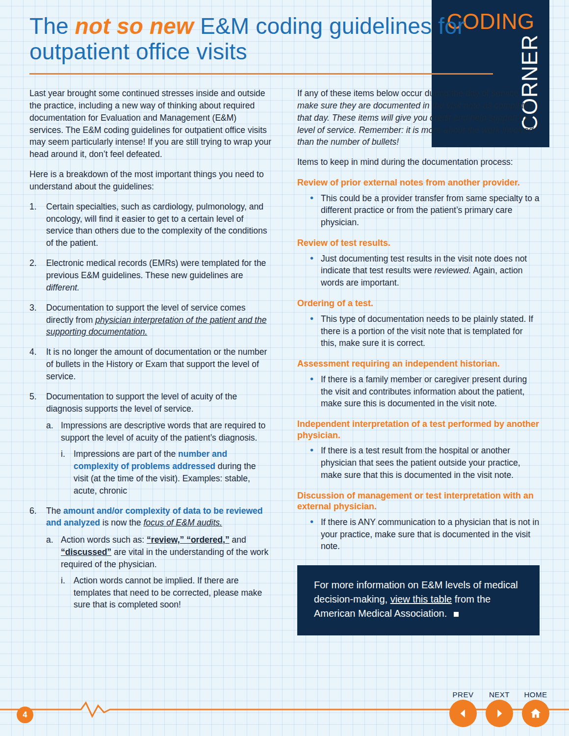CODING
CORNER
The not so new E&M coding guidelines for outpatient office visits
Last year brought some continued stresses inside and outside the practice, including a new way of thinking about required documentation for Evaluation and Management (E&M) services. The E&M coding guidelines for outpatient office visits may seem particularly intense! If you are still trying to wrap your head around it, don’t feel defeated.
Here is a breakdown of the most important things you need to understand about the guidelines:
Certain specialties, such as cardiology, pulmonology, and oncology, will find it easier to get to a certain level of service than others due to the complexity of the conditions of the patient.
Electronic medical records (EMRs) were templated for the previous E&M guidelines. These new guidelines are different.
Documentation to support the level of service comes directly from physician interpretation of the patient and the supporting documentation.
It is no longer the amount of documentation or the number of bullets in the History or Exam that support the level of service.
Documentation to support the level of acuity of the diagnosis supports the level of service.
Impressions are descriptive words that are required to support the level of acuity of the patient’s diagnosis.
Impressions are part of the number and complexity of problems addressed during the visit (at the time of the visit). Examples: stable, acute, chronic
The amount and/or complexity of data to be reviewed and analyzed is now the focus of E&M audits.
Action words such as: “review,” “ordered,” and “discussed” are vital in the understanding of the work required of the physician.
Action words cannot be implied. If there are templates that need to be corrected, please make sure that is completed soon!
If any of these items below occur during the day of service, make sure they are documented in the visit note as completed that day. These items will give you credit and help support the level of service. Remember: it is more about the work involved than the number of bullets!
Items to keep in mind during the documentation process:
Review of prior external notes from another provider.
This could be a provider transfer from same specialty to a different practice or from the patient’s primary care physician.
Review of test results.
Just documenting test results in the visit note does not indicate that test results were reviewed. Again, action words are important.
Ordering of a test.
This type of documentation needs to be plainly stated. If there is a portion of the visit note that is templated for this, make sure it is correct.
Assessment requiring an independent historian.
If there is a family member or caregiver present during the visit and contributes information about the patient, make sure this is documented in the visit note.
Independent interpretation of a test performed by another physician.
If there is a test result from the hospital or another physician that sees the patient outside your practice, make sure that this is documented in the visit note.
Discussion of management or test interpretation with an external physician.
If there is ANY communication to a physician that is not in your practice, make sure that is documented in the visit note.
For more information on E&M levels of medical decision-making, view this table from the American Medical Association.
4
PREV NEXT HOME